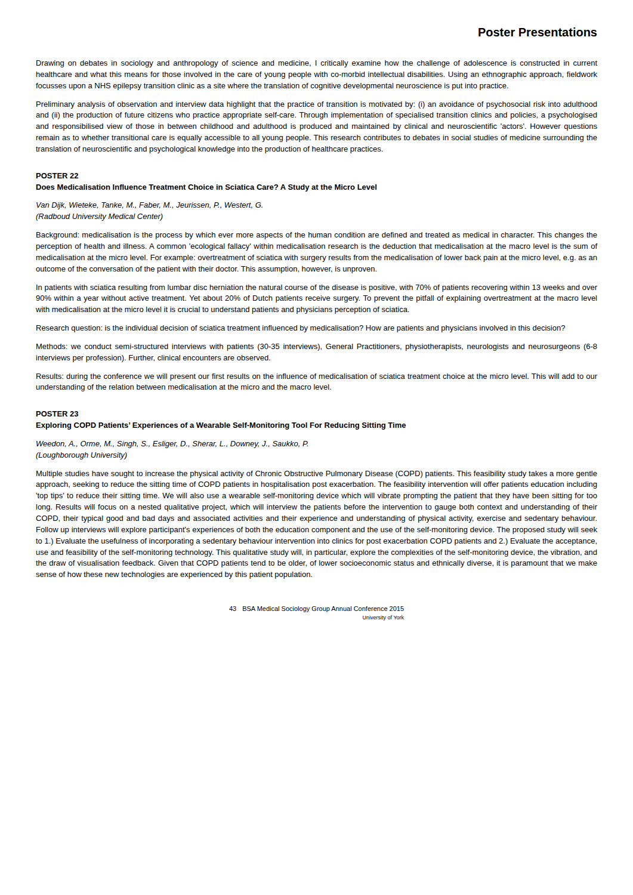Poster Presentations
Drawing on debates in sociology and anthropology of science and medicine, I critically examine how the challenge of adolescence is constructed in current healthcare and what this means for those involved in the care of young people with co-morbid intellectual disabilities. Using an ethnographic approach, fieldwork focusses upon a NHS epilepsy transition clinic as a site where the translation of cognitive developmental neuroscience is put into practice.
Preliminary analysis of observation and interview data highlight that the practice of transition is motivated by: (i) an avoidance of psychosocial risk into adulthood and (ii) the production of future citizens who practice appropriate self-care. Through implementation of specialised transition clinics and policies, a psychologised and responsibilised view of those in between childhood and adulthood is produced and maintained by clinical and neuroscientific 'actors'. However questions remain as to whether transitional care is equally accessible to all young people. This research contributes to debates in social studies of medicine surrounding the translation of neuroscientific and psychological knowledge into the production of healthcare practices.
POSTER 22
Does Medicalisation Influence Treatment Choice in Sciatica Care? A Study at the Micro Level
Van Dijk, Wieteke, Tanke, M., Faber, M., Jeurissen, P., Westert, G.
(Radboud University Medical Center)
Background: medicalisation is the process by which ever more aspects of the human condition are defined and treated as medical in character. This changes the perception of health and illness. A common 'ecological fallacy' within medicalisation research is the deduction that medicalisation at the macro level is the sum of medicalisation at the micro level. For example: overtreatment of sciatica with surgery results from the medicalisation of lower back pain at the micro level, e.g. as an outcome of the conversation of the patient with their doctor. This assumption, however, is unproven.
In patients with sciatica resulting from lumbar disc herniation the natural course of the disease is positive, with 70% of patients recovering within 13 weeks and over 90% within a year without active treatment. Yet about 20% of Dutch patients receive surgery. To prevent the pitfall of explaining overtreatment at the macro level with medicalisation at the micro level it is crucial to understand patients and physicians perception of sciatica.
Research question: is the individual decision of sciatica treatment influenced by medicalisation? How are patients and physicians involved in this decision?
Methods: we conduct semi-structured interviews with patients (30-35 interviews), General Practitioners, physiotherapists, neurologists and neurosurgeons (6-8 interviews per profession). Further, clinical encounters are observed.
Results: during the conference we will present our first results on the influence of medicalisation of sciatica treatment choice at the micro level. This will add to our understanding of the relation between medicalisation at the micro and the macro level.
POSTER 23
Exploring COPD Patients’ Experiences of a Wearable Self-Monitoring Tool For Reducing Sitting Time
Weedon, A., Orme, M., Singh, S., Esliger, D., Sherar, L., Downey, J., Saukko, P.
(Loughborough University)
Multiple studies have sought to increase the physical activity of Chronic Obstructive Pulmonary Disease (COPD) patients. This feasibility study takes a more gentle approach, seeking to reduce the sitting time of COPD patients in hospitalisation post exacerbation. The feasibility intervention will offer patients education including 'top tips' to reduce their sitting time. We will also use a wearable self-monitoring device which will vibrate prompting the patient that they have been sitting for too long. Results will focus on a nested qualitative project, which will interview the patients before the intervention to gauge both context and understanding of their COPD, their typical good and bad days and associated activities and their experience and understanding of physical activity, exercise and sedentary behaviour. Follow up interviews will explore participant's experiences of both the education component and the use of the self-monitoring device. The proposed study will seek to 1.) Evaluate the usefulness of incorporating a sedentary behaviour intervention into clinics for post exacerbation COPD patients and 2.) Evaluate the acceptance, use and feasibility of the self-monitoring technology. This qualitative study will, in particular, explore the complexities of the self-monitoring device, the vibration, and the draw of visualisation feedback. Given that COPD patients tend to be older, of lower socioeconomic status and ethnically diverse, it is paramount that we make sense of how these new technologies are experienced by this patient population.
43 BSA Medical Sociology Group Annual Conference 2015
University of York